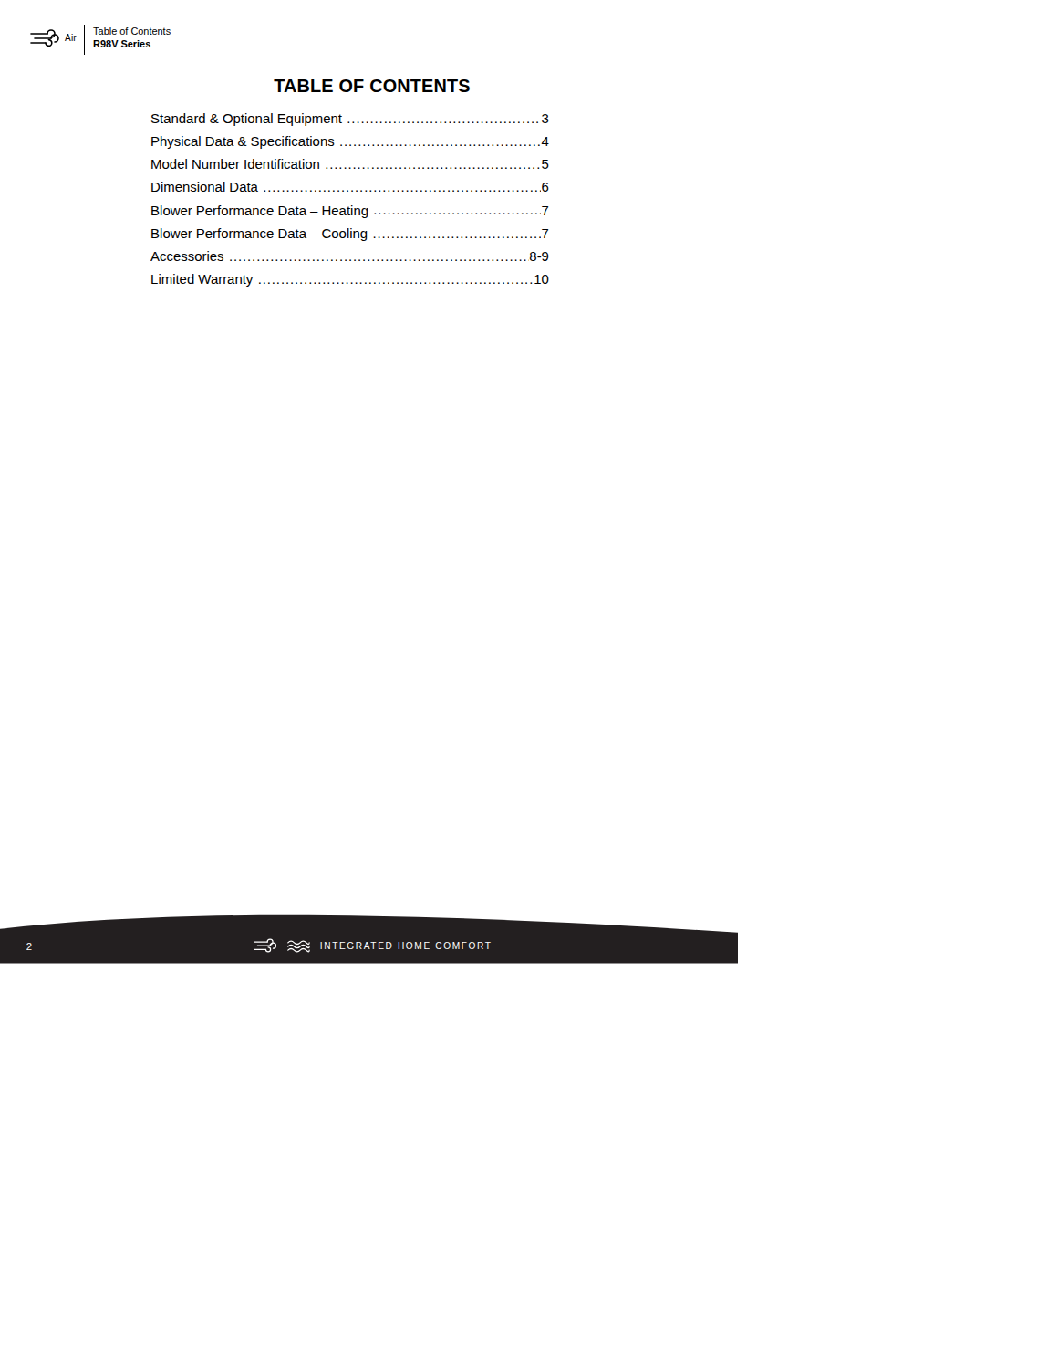Air
Table of Contents
R98V Series
TABLE OF CONTENTS
Standard & Optional Equipment ..................................................................... 3
Physical Data & Specifications ....................................................................... 4
Model Number Identification .......................................................................... 5
Dimensional Data ......................................................................................... 6
Blower Performance Data – Heating .............................................................. 7
Blower Performance Data – Cooling .............................................................. 7
Accessories .............................................................................................. 8-9
Limited Warranty ......................................................................................... 10
2
INTEGRATED HOME COMFORT